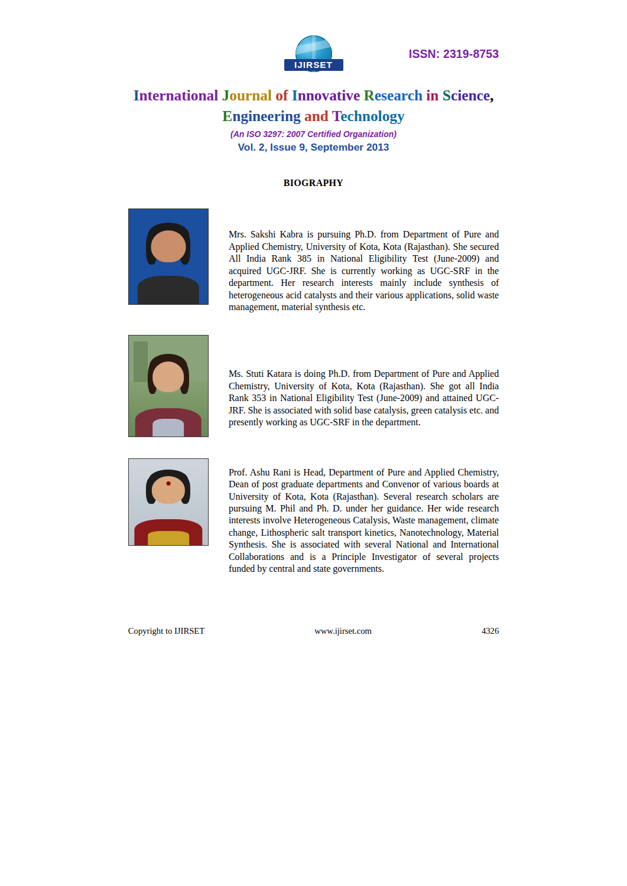ISSN: 2319-8753
IJIRSET
International Journal of Innovative Research in Science,
Engineering and Technology
(An ISO 3297: 2007 Certified Organization)
Vol. 2, Issue 9, September 2013
BIOGRAPHY
Mrs. Sakshi Kabra is pursuing Ph.D. from Department of Pure and Applied Chemistry, University of Kota, Kota (Rajasthan). She secured All India Rank 385 in National Eligibility Test (June-2009) and acquired UGC-JRF. She is currently working as UGC-SRF in the department. Her research interests mainly include synthesis of heterogeneous acid catalysts and their various applications, solid waste management, material synthesis etc.
Ms. Stuti Katara is doing Ph.D. from Department of Pure and Applied Chemistry, University of Kota, Kota (Rajasthan). She got all India Rank 353 in National Eligibility Test (June-2009) and attained UGC-JRF. She is associated with solid base catalysis, green catalysis etc. and presently working as UGC-SRF in the department.
Prof. Ashu Rani is Head, Department of Pure and Applied Chemistry, Dean of post graduate departments and Convenor of various boards at University of Kota, Kota (Rajasthan). Several research scholars are pursuing M. Phil and Ph. D. under her guidance. Her wide research interests involve Heterogeneous Catalysis, Waste management, climate change, Lithospheric salt transport kinetics, Nanotechnology, Material Synthesis. She is associated with several National and International Collaborations and is a Principle Investigator of several projects funded by central and state governments.
Copyright to IJIRSET
www.ijirset.com
4326